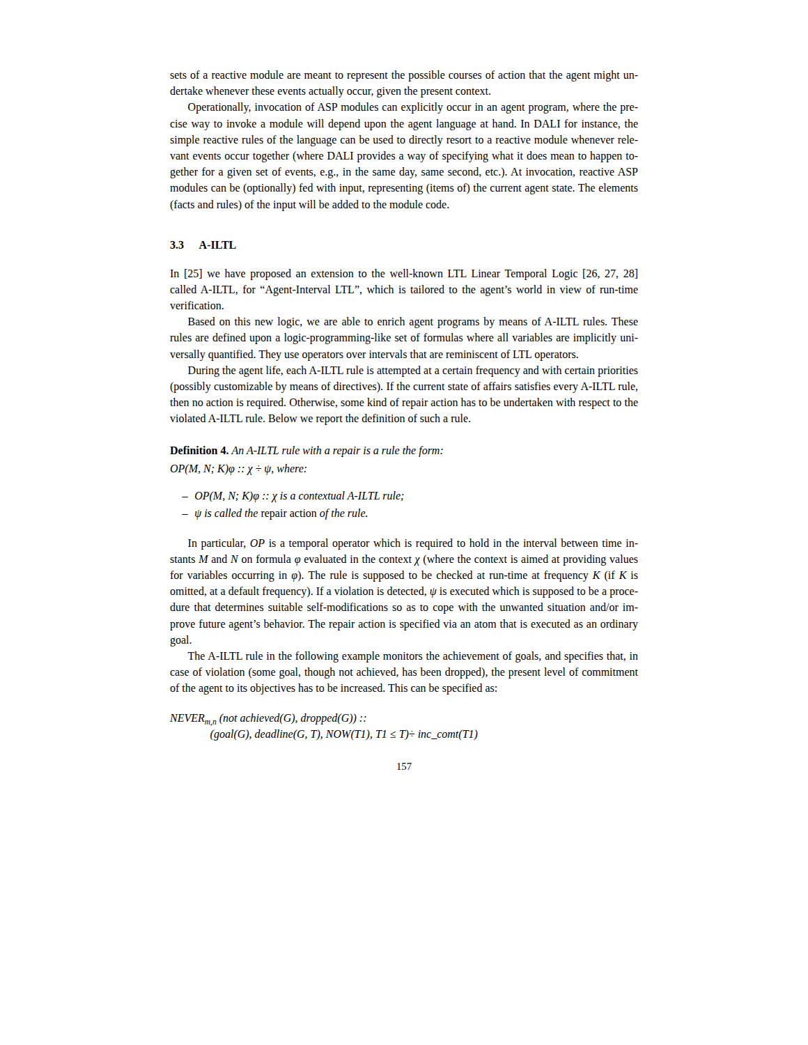sets of a reactive module are meant to represent the possible courses of action that the agent might undertake whenever these events actually occur, given the present context.
Operationally, invocation of ASP modules can explicitly occur in an agent program, where the precise way to invoke a module will depend upon the agent language at hand. In DALI for instance, the simple reactive rules of the language can be used to directly resort to a reactive module whenever relevant events occur together (where DALI provides a way of specifying what it does mean to happen together for a given set of events, e.g., in the same day, same second, etc.). At invocation, reactive ASP modules can be (optionally) fed with input, representing (items of) the current agent state. The elements (facts and rules) of the input will be added to the module code.
3.3 A-ILTL
In [25] we have proposed an extension to the well-known LTL Linear Temporal Logic [26, 27, 28] called A-ILTL, for “Agent-Interval LTL”, which is tailored to the agent’s world in view of run-time verification.
Based on this new logic, we are able to enrich agent programs by means of A-ILTL rules. These rules are defined upon a logic-programming-like set of formulas where all variables are implicitly universally quantified. They use operators over intervals that are reminiscent of LTL operators.
During the agent life, each A-ILTL rule is attempted at a certain frequency and with certain priorities (possibly customizable by means of directives). If the current state of affairs satisfies every A-ILTL rule, then no action is required. Otherwise, some kind of repair action has to be undertaken with respect to the violated A-ILTL rule. Below we report the definition of such a rule.
Definition 4. An A-ILTL rule with a repair is a rule the form:
OP(M, N; K)φ :: χ ÷ ψ, where:
OP(M, N; K)φ :: χ is a contextual A-ILTL rule;
ψ is called the repair action of the rule.
In particular, OP is a temporal operator which is required to hold in the interval between time instants M and N on formula φ evaluated in the context χ (where the context is aimed at providing values for variables occurring in φ). The rule is supposed to be checked at run-time at frequency K (if K is omitted, at a default frequency). If a violation is detected, ψ is executed which is supposed to be a procedure that determines suitable self-modifications so as to cope with the unwanted situation and/or improve future agent’s behavior. The repair action is specified via an atom that is executed as an ordinary goal.
The A-ILTL rule in the following example monitors the achievement of goals, and specifies that, in case of violation (some goal, though not achieved, has been dropped), the present level of commitment of the agent to its objectives has to be increased. This can be specified as:
NEVERm,n (not achieved(G), dropped(G)) :: (goal(G), deadline(G, T), NOW(T1), T1 ≤ T)÷ inc_comt(T1)
157